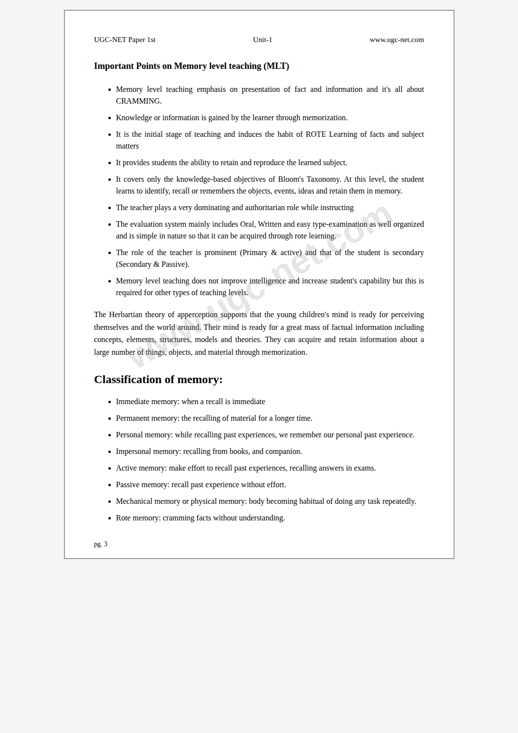www.ugc-net.com
UGC-NET Paper 1st
Unit-1
www.ugc-net.com
Important Points on Memory level teaching (MLT)
Memory level teaching emphasis on presentation of fact and information and it's all about CRAMMING.
Knowledge or information is gained by the learner through memorization.
It is the initial stage of teaching and induces the habit of ROTE Learning of facts and subject matters
It provides students the ability to retain and reproduce the learned subject.
It covers only the knowledge-based objectives of Bloom's Taxonomy. At this level, the student learns to identify, recall or remembers the objects, events, ideas and retain them in memory.
The teacher plays a very dominating and authoritarian role while instructing
The evaluation system mainly includes Oral, Written and easy type-examination as well organized and is simple in nature so that it can be acquired through rote learning.
The role of the teacher is prominent (Primary & active) and that of the student is secondary (Secondary & Passive).
Memory level teaching does not improve intelligence and increase student's capability but this is required for other types of teaching levels.
The Herbartian theory of apperception supports that the young children's mind is ready for perceiving themselves and the world around. Their mind is ready for a great mass of factual information including concepts, elements, structures, models and theories. They can acquire and retain information about a large number of things, objects, and material through memorization.
Classification of memory:
Immediate memory: when a recall is immediate
Permanent memory: the recalling of material for a longer time.
Personal memory: while recalling past experiences, we remember our personal past experience.
Impersonal memory: recalling from books, and companion.
Active memory: make effort to recall past experiences, recalling answers in exams.
Passive memory: recall past experience without effort.
Mechanical memory or physical memory: body becoming habitual of doing any task repeatedly.
Rote memory: cramming facts without understanding.
pg. 3